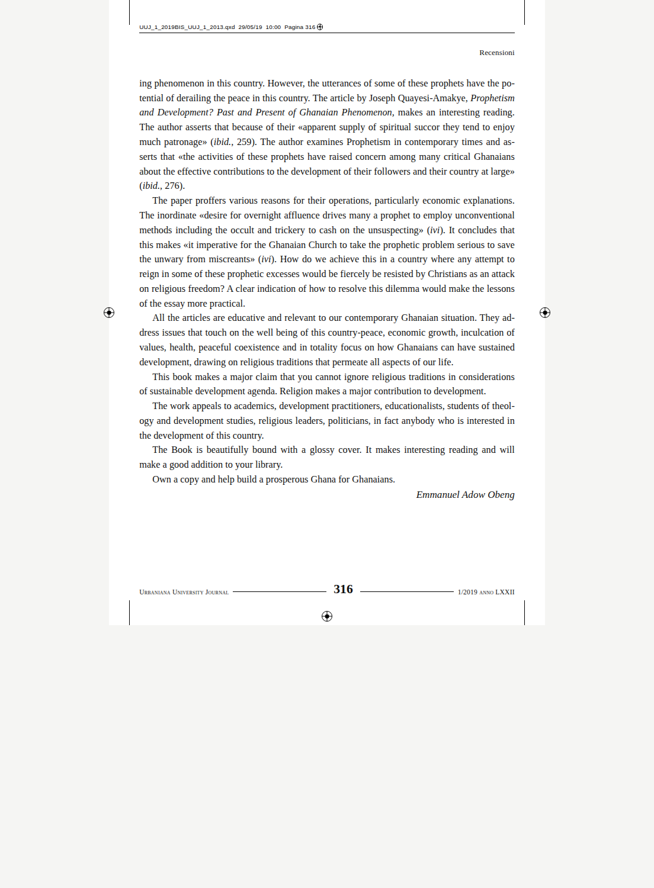UUJ_1_2019BIS_UUJ_1_2013.qxd 29/05/19 10:00 Pagina 316
Recensioni
ing phenomenon in this country. However, the utterances of some of these prophets have the potential of derailing the peace in this country. The article by Joseph Quayesi-Amakye, Prophetism and Development? Past and Present of Ghanaian Phenomenon, makes an interesting reading. The author asserts that because of their «apparent supply of spiritual succor they tend to enjoy much patronage» (ibid., 259). The author examines Prophetism in contemporary times and asserts that «the activities of these prophets have raised concern among many critical Ghanaians about the effective contributions to the development of their followers and their country at large» (ibid., 276).
The paper proffers various reasons for their operations, particularly economic explanations. The inordinate «desire for overnight affluence drives many a prophet to employ unconventional methods including the occult and trickery to cash on the unsuspecting» (ivi). It concludes that this makes «it imperative for the Ghanaian Church to take the prophetic problem serious to save the unwary from miscreants» (ivi). How do we achieve this in a country where any attempt to reign in some of these prophetic excesses would be fiercely be resisted by Christians as an attack on religious freedom? A clear indication of how to resolve this dilemma would make the lessons of the essay more practical.
All the articles are educative and relevant to our contemporary Ghanaian situation. They address issues that touch on the well being of this country-peace, economic growth, inculcation of values, health, peaceful coexistence and in totality focus on how Ghanaians can have sustained development, drawing on religious traditions that permeate all aspects of our life.
This book makes a major claim that you cannot ignore religious traditions in considerations of sustainable development agenda. Religion makes a major contribution to development.
The work appeals to academics, development practitioners, educationalists, students of theology and development studies, religious leaders, politicians, in fact anybody who is interested in the development of this country.
The Book is beautifully bound with a glossy cover. It makes interesting reading and will make a good addition to your library.
Own a copy and help build a prosperous Ghana for Ghanaians.
Emmanuel Adow Obeng
Urbaniana University Journal 316 1/2019 anno LXXII